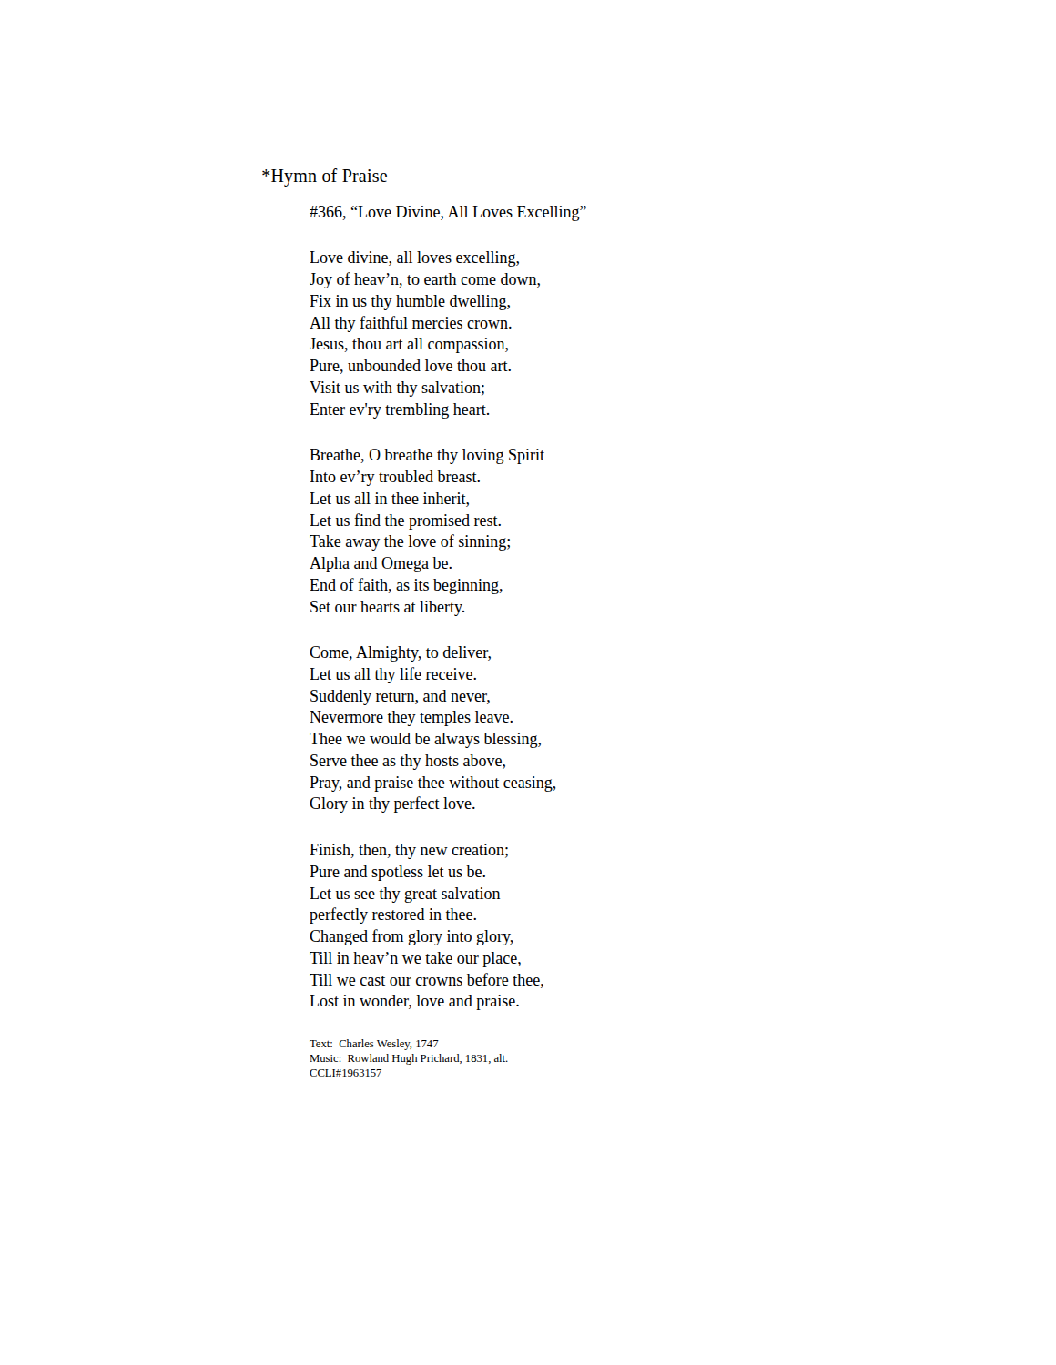*Hymn of Praise
#366, “Love Divine, All Loves Excelling”
Love divine, all loves excelling,
Joy of heav’n, to earth come down,
Fix in us thy humble dwelling,
All thy faithful mercies crown.
Jesus, thou art all compassion,
Pure, unbounded love thou art.
Visit us with thy salvation;
Enter ev'ry trembling heart.
Breathe, O breathe thy loving Spirit
Into ev’ry troubled breast.
Let us all in thee inherit,
Let us find the promised rest.
Take away the love of sinning;
Alpha and Omega be.
End of faith, as its beginning,
Set our hearts at liberty.
Come, Almighty, to deliver,
Let us all thy life receive.
Suddenly return, and never,
Nevermore they temples leave.
Thee we would be always blessing,
Serve thee as thy hosts above,
Pray, and praise thee without ceasing,
Glory in thy perfect love.
Finish, then, thy new creation;
Pure and spotless let us be.
Let us see thy great salvation
perfectly restored in thee.
Changed from glory into glory,
Till in heav’n we take our place,
Till we cast our crowns before thee,
Lost in wonder, love and praise.
Text: Charles Wesley, 1747
Music: Rowland Hugh Prichard, 1831, alt.
CCLI#1963157